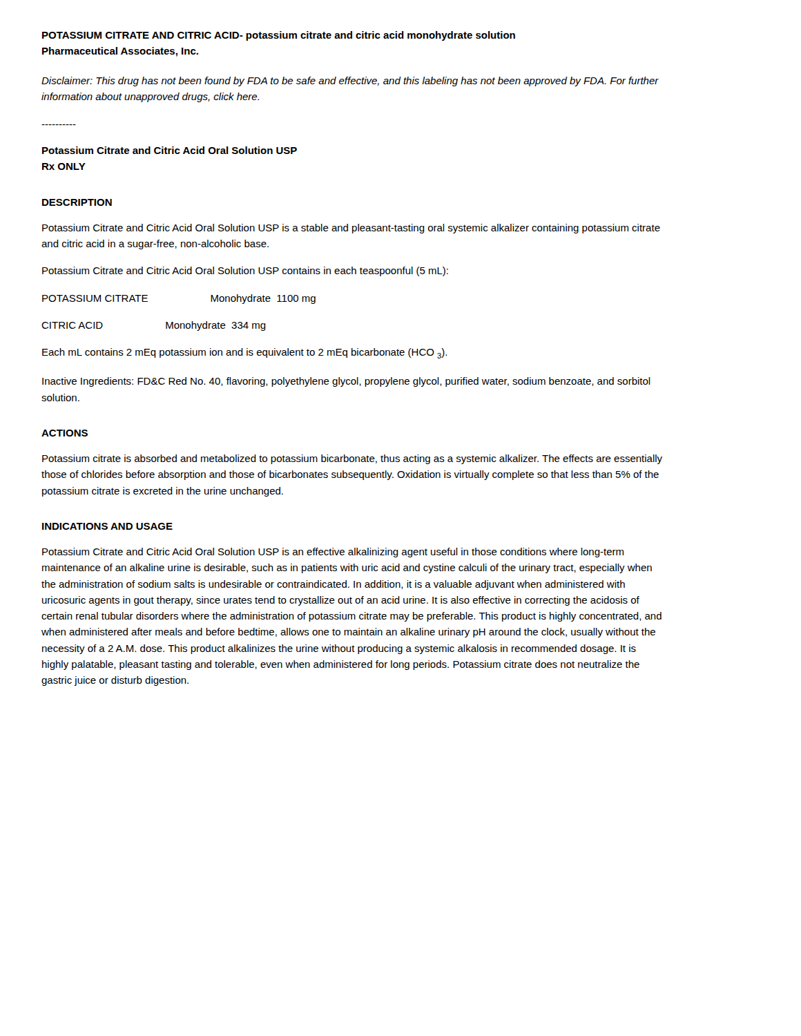POTASSIUM CITRATE AND CITRIC ACID- potassium citrate and citric acid monohydrate solution
Pharmaceutical Associates, Inc.
Disclaimer: This drug has not been found by FDA to be safe and effective, and this labeling has not been approved by FDA. For further information about unapproved drugs, click here.
----------
Potassium Citrate and Citric Acid Oral Solution USP
Rx ONLY
DESCRIPTION
Potassium Citrate and Citric Acid Oral Solution USP is a stable and pleasant-tasting oral systemic alkalizer containing potassium citrate and citric acid in a sugar-free, non-alcoholic base.
Potassium Citrate and Citric Acid Oral Solution USP contains in each teaspoonful (5 mL):
POTASSIUM CITRATE Monohydrate 1100 mg
CITRIC ACID Monohydrate 334 mg
Each mL contains 2 mEq potassium ion and is equivalent to 2 mEq bicarbonate (HCO 3).
Inactive Ingredients: FD&C Red No. 40, flavoring, polyethylene glycol, propylene glycol, purified water, sodium benzoate, and sorbitol solution.
ACTIONS
Potassium citrate is absorbed and metabolized to potassium bicarbonate, thus acting as a systemic alkalizer. The effects are essentially those of chlorides before absorption and those of bicarbonates subsequently. Oxidation is virtually complete so that less than 5% of the potassium citrate is excreted in the urine unchanged.
INDICATIONS AND USAGE
Potassium Citrate and Citric Acid Oral Solution USP is an effective alkalinizing agent useful in those conditions where long-term maintenance of an alkaline urine is desirable, such as in patients with uric acid and cystine calculi of the urinary tract, especially when the administration of sodium salts is undesirable or contraindicated. In addition, it is a valuable adjuvant when administered with uricosuric agents in gout therapy, since urates tend to crystallize out of an acid urine. It is also effective in correcting the acidosis of certain renal tubular disorders where the administration of potassium citrate may be preferable. This product is highly concentrated, and when administered after meals and before bedtime, allows one to maintain an alkaline urinary pH around the clock, usually without the necessity of a 2 A.M. dose. This product alkalinizes the urine without producing a systemic alkalosis in recommended dosage. It is highly palatable, pleasant tasting and tolerable, even when administered for long periods. Potassium citrate does not neutralize the gastric juice or disturb digestion.